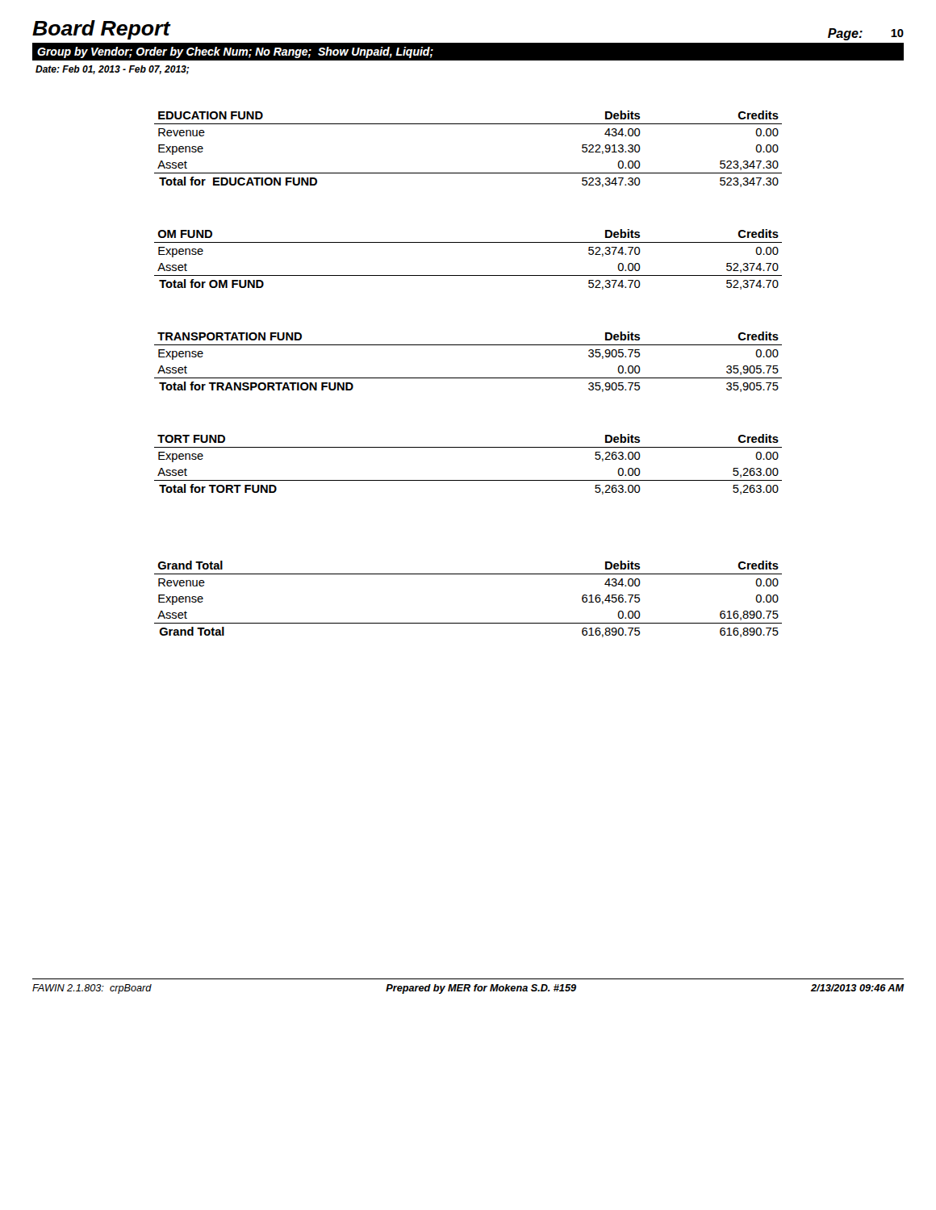Board Report
Page: 10
Group by Vendor; Order by Check Num; No Range; Show Unpaid, Liquid;
Date: Feb 01, 2013 - Feb 07, 2013;
| EDUCATION FUND | Debits | Credits |
| Revenue | 434.00 | 0.00 |
| Expense | 522,913.30 | 0.00 |
| Asset | 0.00 | 523,347.30 |
| Total for EDUCATION FUND | 523,347.30 | 523,347.30 |
| OM FUND | Debits | Credits |
| Expense | 52,374.70 | 0.00 |
| Asset | 0.00 | 52,374.70 |
| Total for OM FUND | 52,374.70 | 52,374.70 |
| TRANSPORTATION FUND | Debits | Credits |
| Expense | 35,905.75 | 0.00 |
| Asset | 0.00 | 35,905.75 |
| Total for TRANSPORTATION FUND | 35,905.75 | 35,905.75 |
| TORT FUND | Debits | Credits |
| Expense | 5,263.00 | 0.00 |
| Asset | 0.00 | 5,263.00 |
| Total for TORT FUND | 5,263.00 | 5,263.00 |
| Grand Total | Debits | Credits |
| Revenue | 434.00 | 0.00 |
| Expense | 616,456.75 | 0.00 |
| Asset | 0.00 | 616,890.75 |
| Grand Total | 616,890.75 | 616,890.75 |
FAWIN 2.1.803: crpBoard
Prepared by MER for Mokena S.D. #159
2/13/2013 09:46 AM